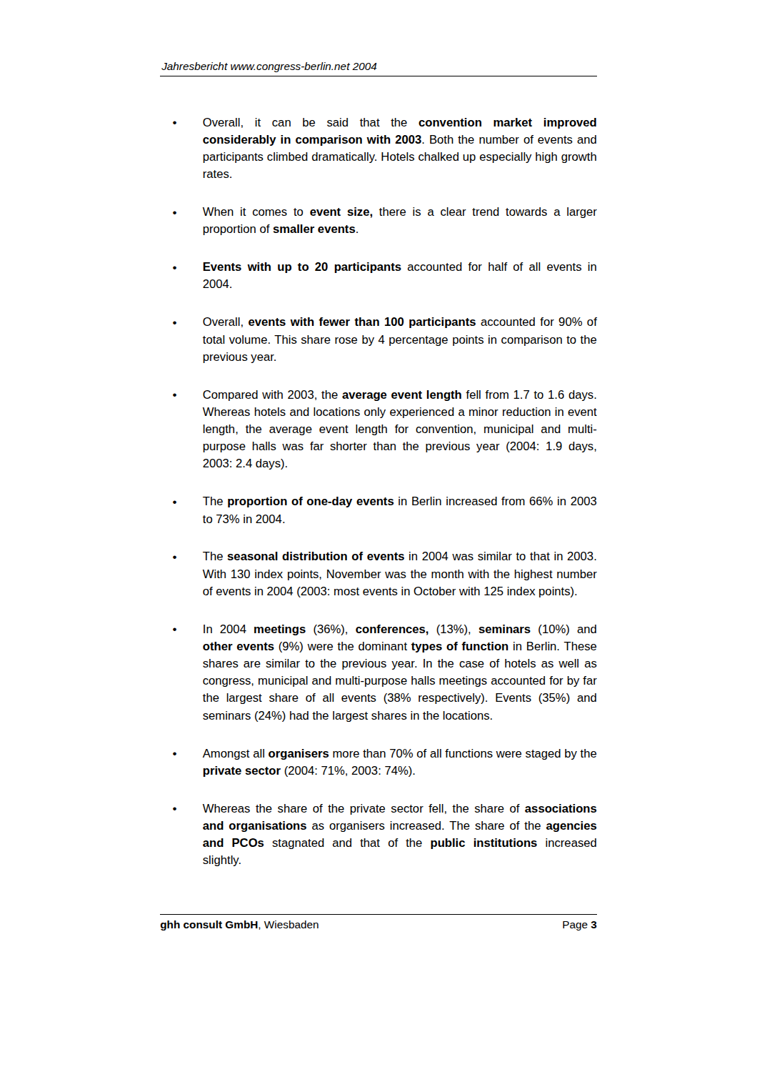Jahresbericht www.congress-berlin.net 2004
Overall, it can be said that the convention market improved considerably in comparison with 2003. Both the number of events and participants climbed dramatically. Hotels chalked up especially high growth rates.
When it comes to event size, there is a clear trend towards a larger proportion of smaller events.
Events with up to 20 participants accounted for half of all events in 2004.
Overall, events with fewer than 100 participants accounted for 90% of total volume. This share rose by 4 percentage points in comparison to the previous year.
Compared with 2003, the average event length fell from 1.7 to 1.6 days. Whereas hotels and locations only experienced a minor reduction in event length, the average event length for convention, municipal and multi-purpose halls was far shorter than the previous year (2004: 1.9 days, 2003: 2.4 days).
The proportion of one-day events in Berlin increased from 66% in 2003 to 73% in 2004.
The seasonal distribution of events in 2004 was similar to that in 2003. With 130 index points, November was the month with the highest number of events in 2004 (2003: most events in October with 125 index points).
In 2004 meetings (36%), conferences, (13%), seminars (10%) and other events (9%) were the dominant types of function in Berlin. These shares are similar to the previous year. In the case of hotels as well as congress, municipal and multi-purpose halls meetings accounted for by far the largest share of all events (38% respectively). Events (35%) and seminars (24%) had the largest shares in the locations.
Amongst all organisers more than 70% of all functions were staged by the private sector (2004: 71%, 2003: 74%).
Whereas the share of the private sector fell, the share of associations and organisations as organisers increased. The share of the agencies and PCOs stagnated and that of the public institutions increased slightly.
ghh consult GmbH, Wiesbaden
Page 3